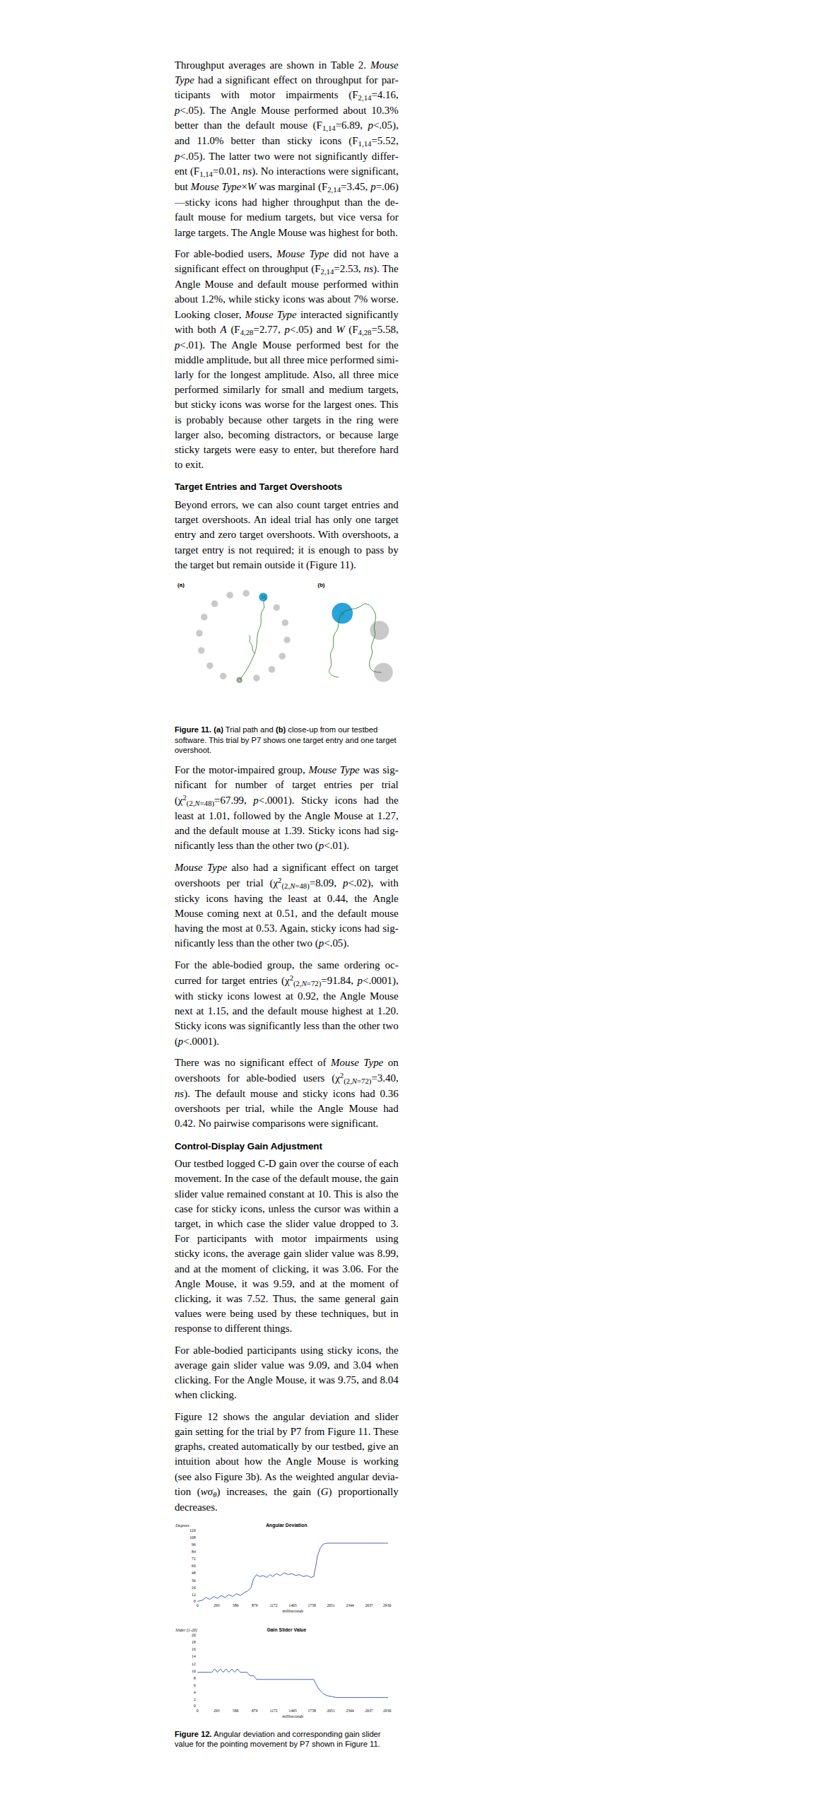Throughput averages are shown in Table 2. Mouse Type had a significant effect on throughput for participants with motor impairments (F2,14=4.16, p<.05). The Angle Mouse performed about 10.3% better than the default mouse (F1,14=6.89, p<.05), and 11.0% better than sticky icons (F1,14=5.52, p<.05). The latter two were not significantly different (F1,14=0.01, ns). No interactions were significant, but Mouse Type×W was marginal (F2,14=3.45, p=.06)—sticky icons had higher throughput than the default mouse for medium targets, but vice versa for large targets. The Angle Mouse was highest for both.
For able-bodied users, Mouse Type did not have a significant effect on throughput (F2,14=2.53, ns). The Angle Mouse and default mouse performed within about 1.2%, while sticky icons was about 7% worse. Looking closer, Mouse Type interacted significantly with both A (F4,28=2.77, p<.05) and W (F4,28=5.58, p<.01). The Angle Mouse performed best for the middle amplitude, but all three mice performed similarly for the longest amplitude. Also, all three mice performed similarly for small and medium targets, but sticky icons was worse for the largest ones. This is probably because other targets in the ring were larger also, becoming distractors, or because large sticky targets were easy to enter, but therefore hard to exit.
Target Entries and Target Overshoots
Beyond errors, we can also count target entries and target overshoots. An ideal trial has only one target entry and zero target overshoots. With overshoots, a target entry is not required; it is enough to pass by the target but remain outside it (Figure 11).
(a) (b)
Figure 11. (a) Trial path and (b) close-up from our testbed software. This trial by P7 shows one target entry and one target overshoot.
For the motor-impaired group, Mouse Type was significant for number of target entries per trial (χ2(2,N=48)=67.99, p<.0001). Sticky icons had the least at 1.01, followed by the Angle Mouse at 1.27, and the default mouse at 1.39. Sticky icons had significantly less than the other two (p<.01).
Mouse Type also had a significant effect on target overshoots per trial (χ2(2,N=48)=8.09, p<.02), with sticky icons having the least at 0.44, the Angle Mouse coming next at 0.51, and the default mouse having the most at 0.53. Again, sticky icons had significantly less than the other two (p<.05).
For the able-bodied group, the same ordering occurred for target entries (χ2(2,N=72)=91.84, p<.0001), with sticky icons lowest at 0.92, the Angle Mouse next at 1.15, and the default mouse highest at 1.20. Sticky icons was significantly less than the other two (p<.0001).
There was no significant effect of Mouse Type on overshoots for able-bodied users (χ2(2,N=72)=3.40, ns). The default mouse and sticky icons had 0.36 overshoots per trial, while the Angle Mouse had 0.42. No pairwise comparisons were significant.
Control-Display Gain Adjustment
Our testbed logged C-D gain over the course of each movement. In the case of the default mouse, the gain slider value remained constant at 10. This is also the case for sticky icons, unless the cursor was within a target, in which case the slider value dropped to 3. For participants with motor impairments using sticky icons, the average gain slider value was 8.99, and at the moment of clicking, it was 3.06. For the Angle Mouse, it was 9.59, and at the moment of clicking, it was 7.52. Thus, the same general gain values were being used by these techniques, but in response to different things.
For able-bodied participants using sticky icons, the average gain slider value was 9.09, and 3.04 when clicking. For the Angle Mouse, it was 9.75, and 8.04 when clicking.
Figure 12 shows the angular deviation and slider gain setting for the trial by P7 from Figure 11. These graphs, created automatically by our testbed, give an intuition about how the Angle Mouse is working (see also Figure 3b). As the weighted angular deviation (wσθ) increases, the gain (G) proportionally decreases.
Degrees Angular Deviation 120 108 96 84 72 60 48 36 24 12 0 0 293 586 879 1172 1465 1758 2051 2344 2637 2930 milliseconds Slider (1-20) Gain Slider Value 20 18 16 14 12 10 8 6 4 2 0 0 293 586 879 1172 1465 1758 2051 2344 2637 2930 milliseconds
Figure 12. Angular deviation and corresponding gain slider value for the pointing movement by P7 shown in Figure 11.